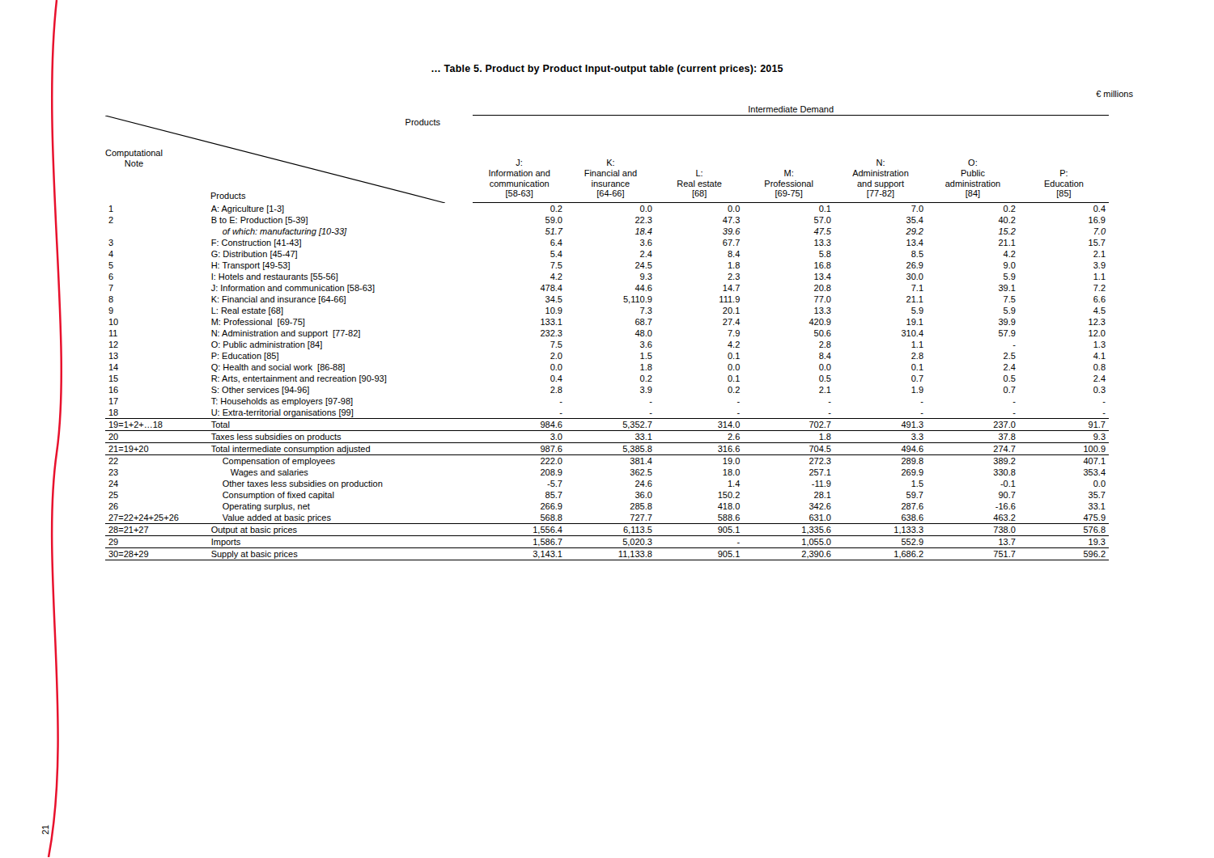… Table 5. Product by Product Input-output table (current prices): 2015
€ millions
| | Intermediate Demand |
| Products Computational Note Products | J: Information and communication [58-63] | K: Financial and insurance [64-66] | L: Real estate [68] | M: Professional [69-75] | N: Administration and support [77-82] | O: Public administration [84] | P: Education [85] |
| 1 | A: Agriculture [1-3] | 0.2 | 0.0 | 0.0 | 0.1 | 7.0 | 0.2 | 0.4 |
| 2 | B to E: Production [5-39] | 59.0 | 22.3 | 47.3 | 57.0 | 35.4 | 40.2 | 16.9 |
| | of which: manufacturing [10-33] | 51.7 | 18.4 | 39.6 | 47.5 | 29.2 | 15.2 | 7.0 |
| 3 | F: Construction [41-43] | 6.4 | 3.6 | 67.7 | 13.3 | 13.4 | 21.1 | 15.7 |
| 4 | G: Distribution [45-47] | 5.4 | 2.4 | 8.4 | 5.8 | 8.5 | 4.2 | 2.1 |
| 5 | H: Transport [49-53] | 7.5 | 24.5 | 1.8 | 16.8 | 26.9 | 9.0 | 3.9 |
| 6 | I: Hotels and restaurants [55-56] | 4.2 | 9.3 | 2.3 | 13.4 | 30.0 | 5.9 | 1.1 |
| 7 | J: Information and communication [58-63] | 478.4 | 44.6 | 14.7 | 20.8 | 7.1 | 39.1 | 7.2 |
| 8 | K: Financial and insurance [64-66] | 34.5 | 5,110.9 | 111.9 | 77.0 | 21.1 | 7.5 | 6.6 |
| 9 | L: Real estate [68] | 10.9 | 7.3 | 20.1 | 13.3 | 5.9 | 5.9 | 4.5 |
| 10 | M: Professional [69-75] | 133.1 | 68.7 | 27.4 | 420.9 | 19.1 | 39.9 | 12.3 |
| 11 | N: Administration and support [77-82] | 232.3 | 48.0 | 7.9 | 50.6 | 310.4 | 57.9 | 12.0 |
| 12 | O: Public administration [84] | 7.5 | 3.6 | 4.2 | 2.8 | 1.1 | - | 1.3 |
| 13 | P: Education [85] | 2.0 | 1.5 | 0.1 | 8.4 | 2.8 | 2.5 | 4.1 |
| 14 | Q: Health and social work [86-88] | 0.0 | 1.8 | 0.0 | 0.0 | 0.1 | 2.4 | 0.8 |
| 15 | R: Arts, entertainment and recreation [90-93] | 0.4 | 0.2 | 0.1 | 0.5 | 0.7 | 0.5 | 2.4 |
| 16 | S: Other services [94-96] | 2.8 | 3.9 | 0.2 | 2.1 | 1.9 | 0.7 | 0.3 |
| 17 | T: Households as employers [97-98] | - | - | - | - | - | - | - |
| 18 | U: Extra-territorial organisations [99] | - | - | - | - | - | - | - |
| 19=1+2+…18 | Total | 984.6 | 5,352.7 | 314.0 | 702.7 | 491.3 | 237.0 | 91.7 |
| 20 | Taxes less subsidies on products | 3.0 | 33.1 | 2.6 | 1.8 | 3.3 | 37.8 | 9.3 |
| 21=19+20 | Total intermediate consumption adjusted | 987.6 | 5,385.8 | 316.6 | 704.5 | 494.6 | 274.7 | 100.9 |
| 22 | Compensation of employees | 222.0 | 381.4 | 19.0 | 272.3 | 289.8 | 389.2 | 407.1 |
| 23 | Wages and salaries | 208.9 | 362.5 | 18.0 | 257.1 | 269.9 | 330.8 | 353.4 |
| 24 | Other taxes less subsidies on production | -5.7 | 24.6 | 1.4 | -11.9 | 1.5 | -0.1 | 0.0 |
| 25 | Consumption of fixed capital | 85.7 | 36.0 | 150.2 | 28.1 | 59.7 | 90.7 | 35.7 |
| 26 | Operating surplus, net | 266.9 | 285.8 | 418.0 | 342.6 | 287.6 | -16.6 | 33.1 |
| 27=22+24+25+26 | Value added at basic prices | 568.8 | 727.7 | 588.6 | 631.0 | 638.6 | 463.2 | 475.9 |
| 28=21+27 | Output at basic prices | 1,556.4 | 6,113.5 | 905.1 | 1,335.6 | 1,133.3 | 738.0 | 576.8 |
| 29 | Imports | 1,586.7 | 5,020.3 | - | 1,055.0 | 552.9 | 13.7 | 19.3 |
| 30=28+29 | Supply at basic prices | 3,143.1 | 11,133.8 | 905.1 | 2,390.6 | 1,686.2 | 751.7 | 596.2 |
21